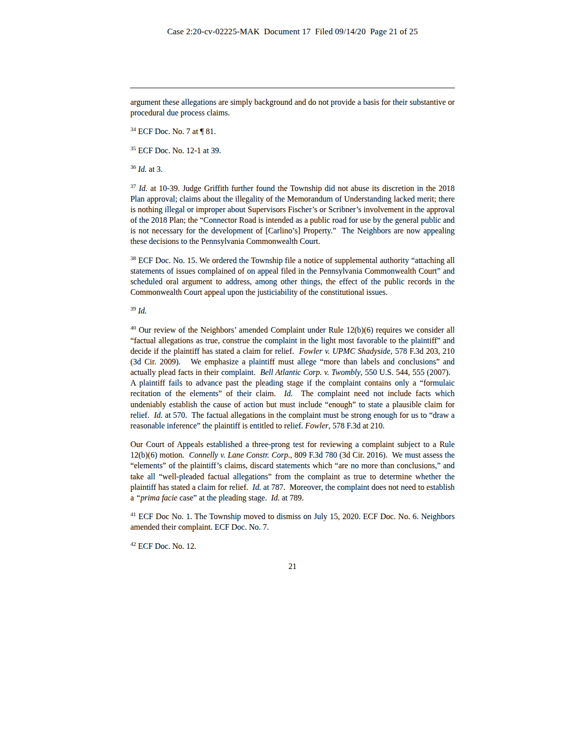Case 2:20-cv-02225-MAK Document 17 Filed 09/14/20 Page 21 of 25
argument these allegations are simply background and do not provide a basis for their substantive or procedural due process claims.
34 ECF Doc. No. 7 at ¶ 81.
35 ECF Doc. No. 12-1 at 39.
36 Id. at 3.
37 Id. at 10-39. Judge Griffith further found the Township did not abuse its discretion in the 2018 Plan approval; claims about the illegality of the Memorandum of Understanding lacked merit; there is nothing illegal or improper about Supervisors Fischer’s or Scribner’s involvement in the approval of the 2018 Plan; the “Connector Road is intended as a public road for use by the general public and is not necessary for the development of [Carlino’s] Property.” The Neighbors are now appealing these decisions to the Pennsylvania Commonwealth Court.
38 ECF Doc. No. 15. We ordered the Township file a notice of supplemental authority “attaching all statements of issues complained of on appeal filed in the Pennsylvania Commonwealth Court” and scheduled oral argument to address, among other things, the effect of the public records in the Commonwealth Court appeal upon the justiciability of the constitutional issues.
39 Id.
40 Our review of the Neighbors’ amended Complaint under Rule 12(b)(6) requires we consider all “factual allegations as true, construe the complaint in the light most favorable to the plaintiff” and decide if the plaintiff has stated a claim for relief. Fowler v. UPMC Shadyside, 578 F.3d 203, 210 (3d Cir. 2009). We emphasize a plaintiff must allege “more than labels and conclusions” and actually plead facts in their complaint. Bell Atlantic Corp. v. Twombly, 550 U.S. 544, 555 (2007). A plaintiff fails to advance past the pleading stage if the complaint contains only a “formulaic recitation of the elements” of their claim. Id. The complaint need not include facts which undeniably establish the cause of action but must include “enough” to state a plausible claim for relief. Id. at 570. The factual allegations in the complaint must be strong enough for us to “draw a reasonable inference” the plaintiff is entitled to relief. Fowler, 578 F.3d at 210.
Our Court of Appeals established a three-prong test for reviewing a complaint subject to a Rule 12(b)(6) motion. Connelly v. Lane Constr. Corp., 809 F.3d 780 (3d Cir. 2016). We must assess the “elements” of the plaintiff’s claims, discard statements which “are no more than conclusions,” and take all “well-pleaded factual allegations” from the complaint as true to determine whether the plaintiff has stated a claim for relief. Id. at 787. Moreover, the complaint does not need to establish a “prima facie case” at the pleading stage. Id. at 789.
41 ECF Doc No. 1. The Township moved to dismiss on July 15, 2020. ECF Doc. No. 6. Neighbors amended their complaint. ECF Doc. No. 7.
42 ECF Doc. No. 12.
21